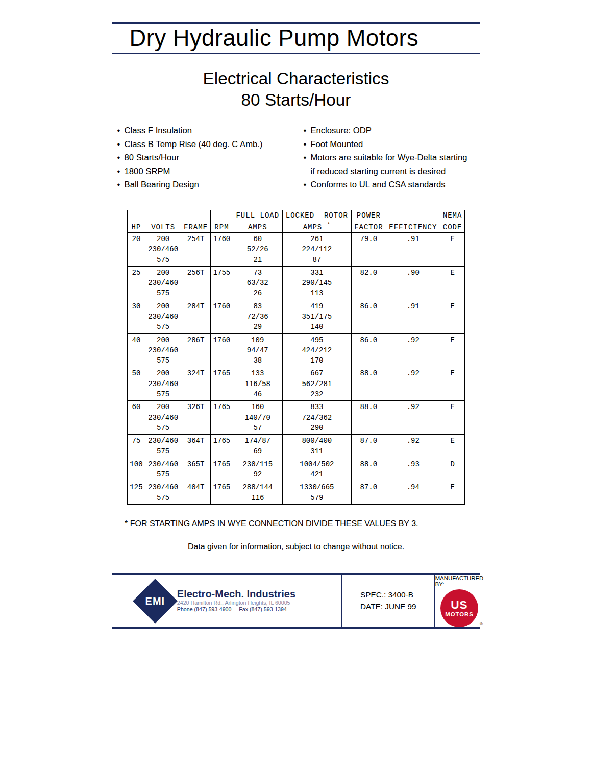Dry Hydraulic Pump Motors
Electrical Characteristics
80 Starts/Hour
Class F Insulation
Class B Temp Rise (40 deg. C Amb.)
80 Starts/Hour
1800 SRPM
Ball Bearing Design
Enclosure: ODP
Foot Mounted
Motors are suitable for Wye-Delta starting
if reduced starting current is desired
Conforms to UL and CSA standards
| | | | | FULL LOAD | LOCKED ROTOR | POWER | | NEMA |
| --- | --- | --- | --- | --- | --- | --- | --- | --- |
| HP | VOLTS | FRAME | RPM | AMPS | AMPS * | FACTOR | EFFICIENCY | CODE |
| 20 | 200 230/460 575 | 254T | 1760 | 60 52/26 21 | 261 224/112 87 | 79.0 | .91 | E |
| 25 | 200 230/460 575 | 256T | 1755 | 73 63/32 26 | 331 290/145 113 | 82.0 | .90 | E |
| 30 | 200 230/460 575 | 284T | 1760 | 83 72/36 29 | 419 351/175 140 | 86.0 | .91 | E |
| 40 | 200 230/460 575 | 286T | 1760 | 109 94/47 38 | 495 424/212 170 | 86.0 | .92 | E |
| 50 | 200 230/460 575 | 324T | 1765 | 133 116/58 46 | 667 562/281 232 | 88.0 | .92 | E |
| 60 | 200 230/460 575 | 326T | 1765 | 160 140/70 57 | 833 724/362 290 | 88.0 | .92 | E |
| 75 | 230/460 575 | 364T | 1765 | 174/87 69 | 800/400 311 | 87.0 | .92 | E |
| 100 | 230/460 575 | 365T | 1765 | 230/115 92 | 1004/502 421 | 88.0 | .93 | D |
| 125 | 230/460 575 | 404T | 1765 | 288/144 116 | 1330/665 579 | 87.0 | .94 | E |
* FOR STARTING AMPS IN WYE CONNECTION DIVIDE THESE VALUES BY 3.
Data given for information, subject to change without notice.
EMI
Electro-Mech. Industries
2420 Hamilton Rd., Arlington Heights, IL 60005
Phone (847) 593-4900 Fax (847) 593-1394
SPEC.: 3400-B
DATE: JUNE 99
MANUFACTURED BY:
US
MOTORS
®